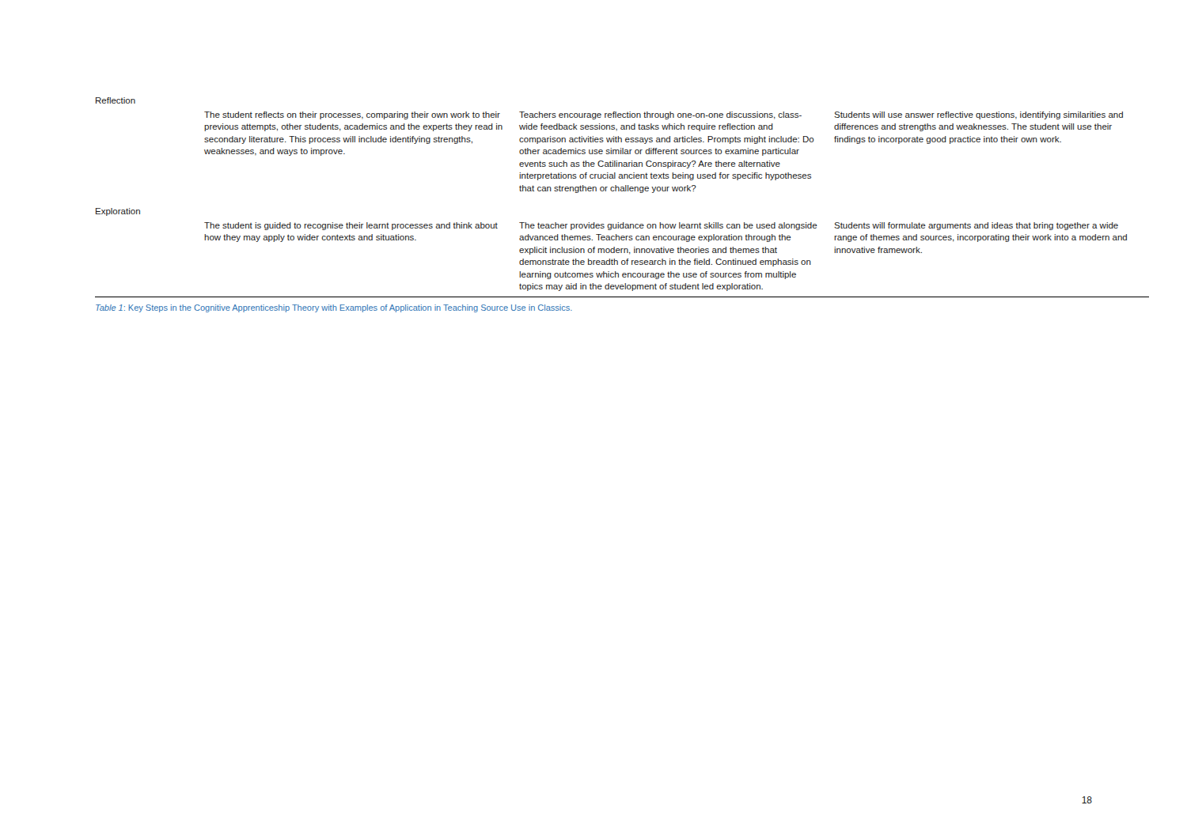| Reflection | | | |
| | The student reflects on their processes, comparing their own work to their previous attempts, other students, academics and the experts they read in secondary literature. This process will include identifying strengths, weaknesses, and ways to improve. | Teachers encourage reflection through one-on-one discussions, class-wide feedback sessions, and tasks which require reflection and comparison activities with essays and articles. Prompts might include: Do other academics use similar or different sources to examine particular events such as the Catilinarian Conspiracy? Are there alternative interpretations of crucial ancient texts being used for specific hypotheses that can strengthen or challenge your work? | Students will use answer reflective questions, identifying similarities and differences and strengths and weaknesses. The student will use their findings to incorporate good practice into their own work. |
| Exploration | | | |
| | The student is guided to recognise their learnt processes and think about how they may apply to wider contexts and situations. | The teacher provides guidance on how learnt skills can be used alongside advanced themes. Teachers can encourage exploration through the explicit inclusion of modern, innovative theories and themes that demonstrate the breadth of research in the field. Continued emphasis on learning outcomes which encourage the use of sources from multiple topics may aid in the development of student led exploration. | Students will formulate arguments and ideas that bring together a wide range of themes and sources, incorporating their work into a modern and innovative framework. |
Table 1: Key Steps in the Cognitive Apprenticeship Theory with Examples of Application in Teaching Source Use in Classics.
18